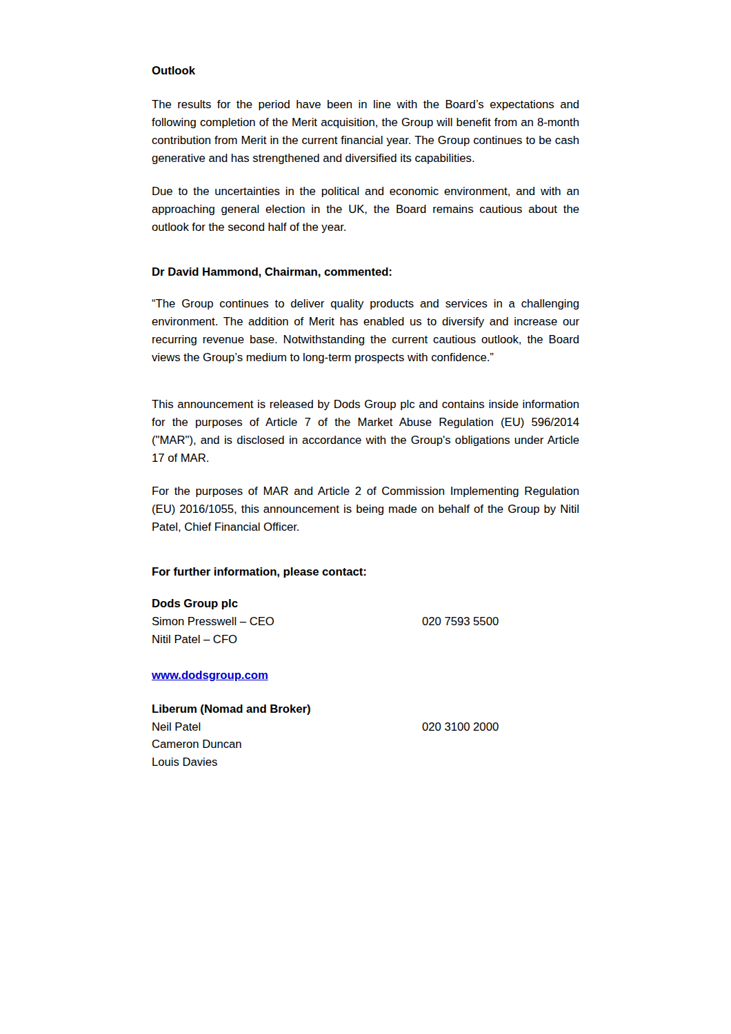Outlook
The results for the period have been in line with the Board’s expectations and following completion of the Merit acquisition, the Group will benefit from an 8-month contribution from Merit in the current financial year. The Group continues to be cash generative and has strengthened and diversified its capabilities.
Due to the uncertainties in the political and economic environment, and with an approaching general election in the UK, the Board remains cautious about the outlook for the second half of the year.
Dr David Hammond, Chairman, commented:
“The Group continues to deliver quality products and services in a challenging environment. The addition of Merit has enabled us to diversify and increase our recurring revenue base. Notwithstanding the current cautious outlook, the Board views the Group’s medium to long-term prospects with confidence.”
This announcement is released by Dods Group plc and contains inside information for the purposes of Article 7 of the Market Abuse Regulation (EU) 596/2014 ("MAR"), and is disclosed in accordance with the Group's obligations under Article 17 of MAR.
For the purposes of MAR and Article 2 of Commission Implementing Regulation (EU) 2016/1055, this announcement is being made on behalf of the Group by Nitil Patel, Chief Financial Officer.
For further information, please contact:
| Dods Group plc | |
| Simon Presswell – CEO | 020 7593 5500 |
| Nitil Patel – CFO | |
www.dodsgroup.com
| Liberum (Nomad and Broker) | |
| Neil Patel | 020 3100 2000 |
| Cameron Duncan | |
| Louis Davies | |